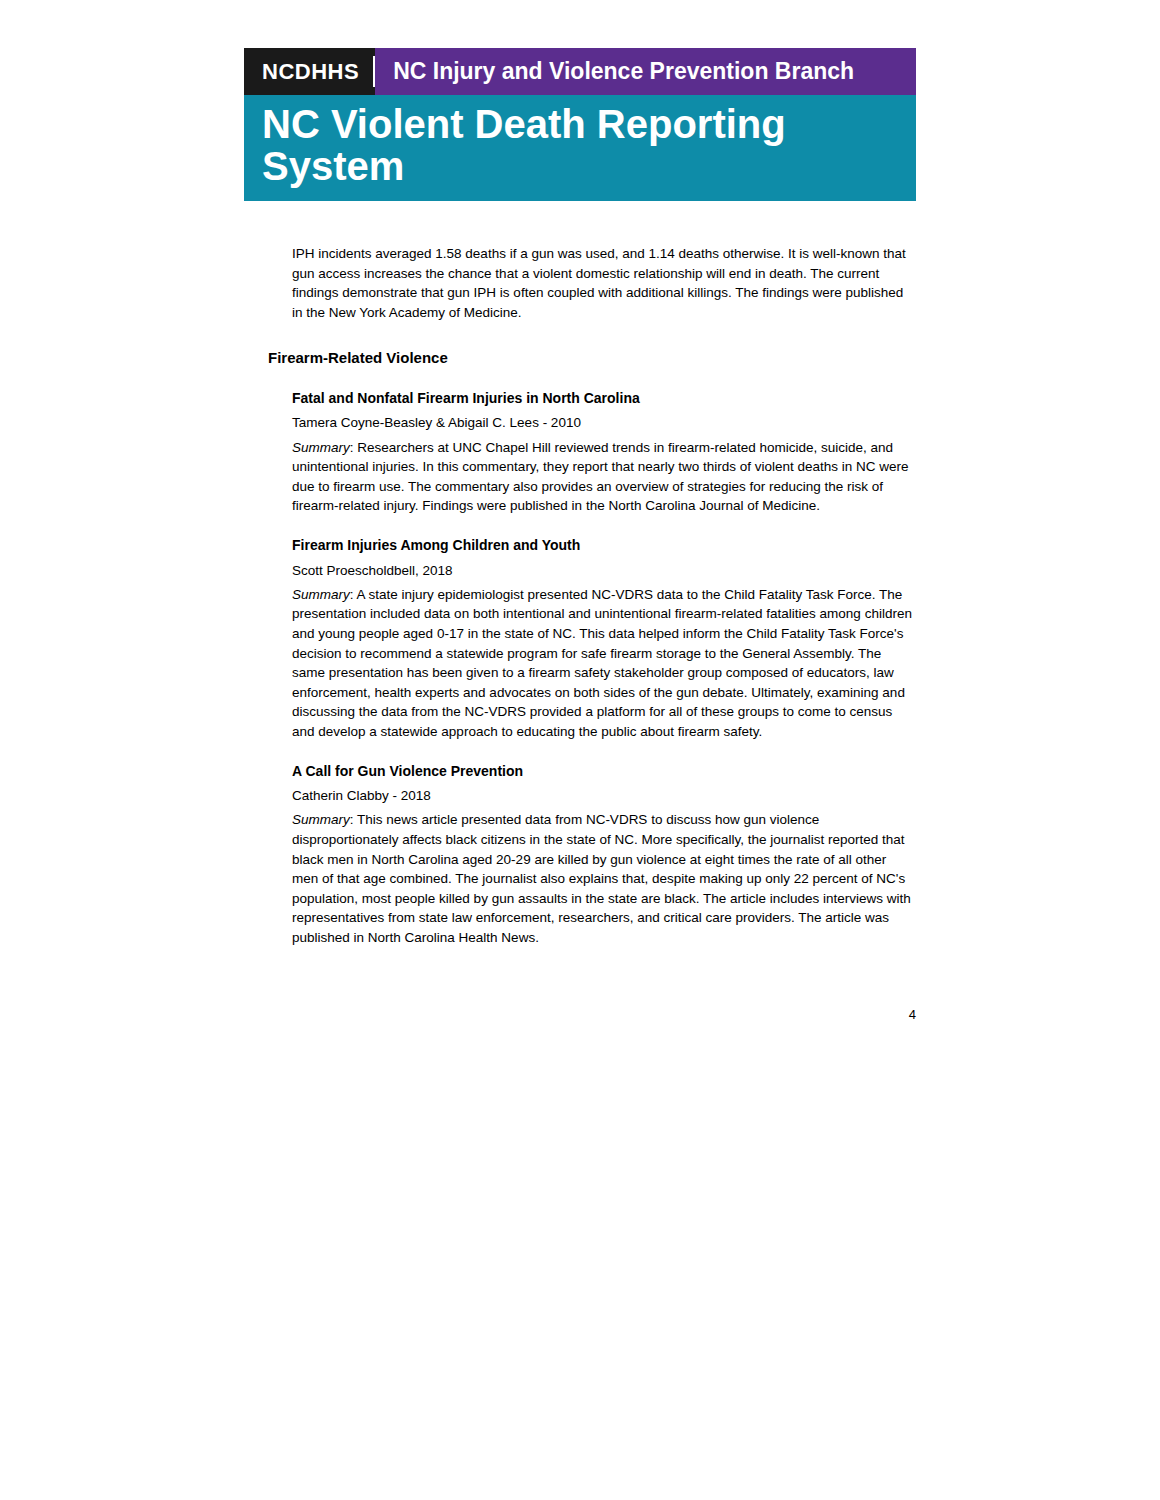NCDHHS
NC Injury and Violence Prevention Branch
NC Violent Death Reporting System
IPH incidents averaged 1.58 deaths if a gun was used, and 1.14 deaths otherwise. It is well-known that gun access increases the chance that a violent domestic relationship will end in death. The current findings demonstrate that gun IPH is often coupled with additional killings. The findings were published in the New York Academy of Medicine.
Firearm-Related Violence
Fatal and Nonfatal Firearm Injuries in North Carolina
Tamera Coyne-Beasley & Abigail C. Lees - 2010
Summary: Researchers at UNC Chapel Hill reviewed trends in firearm-related homicide, suicide, and unintentional injuries. In this commentary, they report that nearly two thirds of violent deaths in NC were due to firearm use. The commentary also provides an overview of strategies for reducing the risk of firearm-related injury. Findings were published in the North Carolina Journal of Medicine.
Firearm Injuries Among Children and Youth
Scott Proescholdbell, 2018
Summary: A state injury epidemiologist presented NC-VDRS data to the Child Fatality Task Force. The presentation included data on both intentional and unintentional firearm-related fatalities among children and young people aged 0-17 in the state of NC. This data helped inform the Child Fatality Task Force's decision to recommend a statewide program for safe firearm storage to the General Assembly. The same presentation has been given to a firearm safety stakeholder group composed of educators, law enforcement, health experts and advocates on both sides of the gun debate. Ultimately, examining and discussing the data from the NC-VDRS provided a platform for all of these groups to come to census and develop a statewide approach to educating the public about firearm safety.
A Call for Gun Violence Prevention
Catherin Clabby - 2018
Summary: This news article presented data from NC-VDRS to discuss how gun violence disproportionately affects black citizens in the state of NC. More specifically, the journalist reported that black men in North Carolina aged 20-29 are killed by gun violence at eight times the rate of all other men of that age combined. The journalist also explains that, despite making up only 22 percent of NC's population, most people killed by gun assaults in the state are black. The article includes interviews with representatives from state law enforcement, researchers, and critical care providers. The article was published in North Carolina Health News.
4